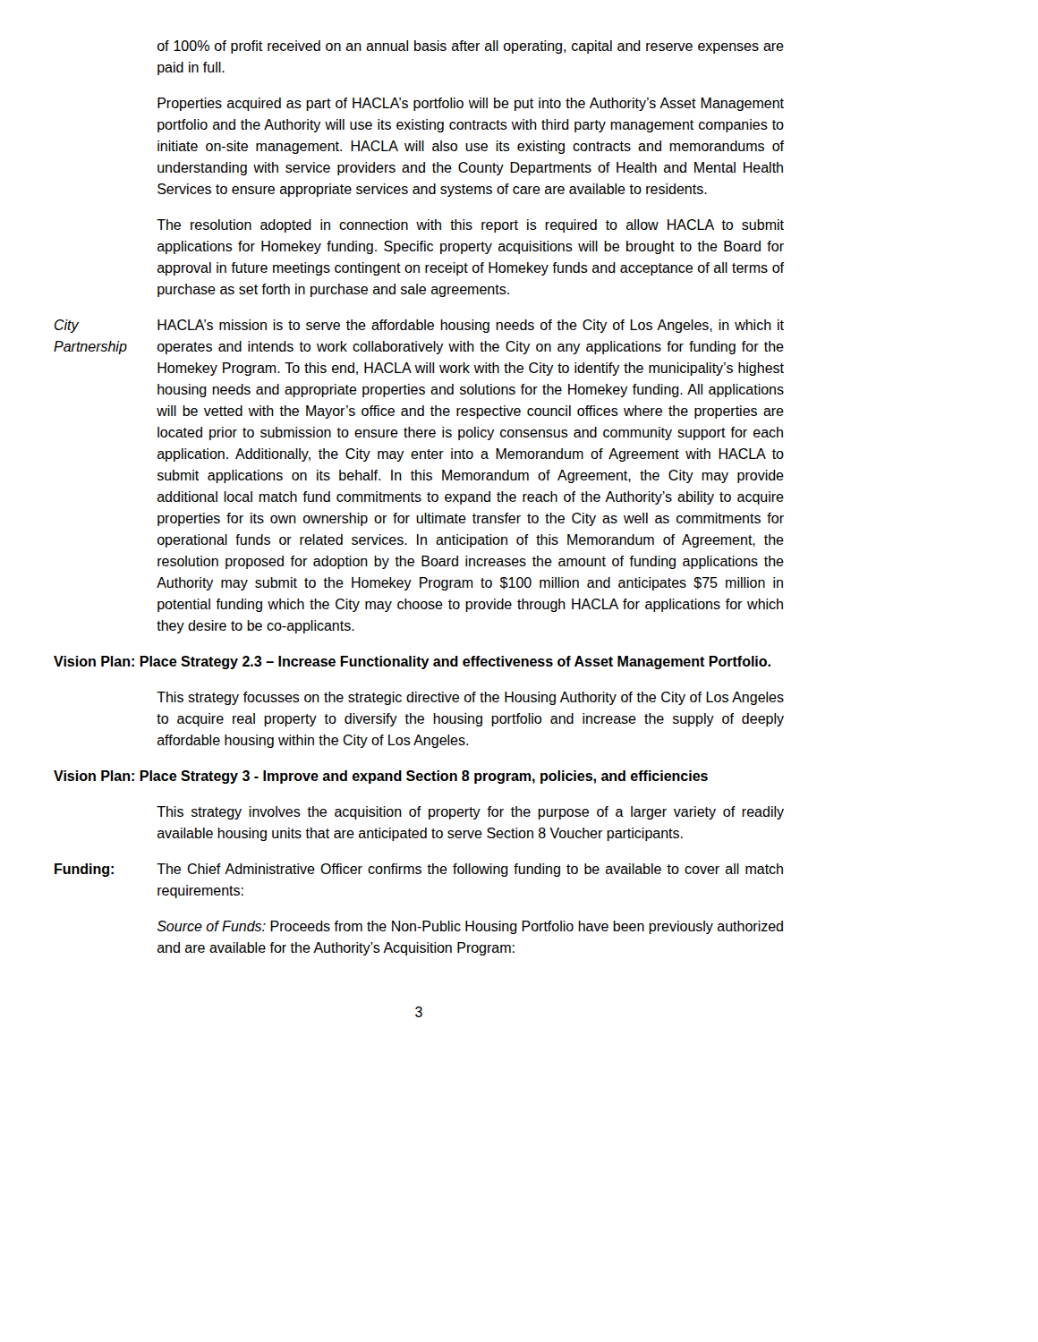of 100% of profit received on an annual basis after all operating, capital and reserve expenses are paid in full.
Properties acquired as part of HACLA’s portfolio will be put into the Authority’s Asset Management portfolio and the Authority will use its existing contracts with third party management companies to initiate on-site management. HACLA will also use its existing contracts and memorandums of understanding with service providers and the County Departments of Health and Mental Health Services to ensure appropriate services and systems of care are available to residents.
The resolution adopted in connection with this report is required to allow HACLA to submit applications for Homekey funding. Specific property acquisitions will be brought to the Board for approval in future meetings contingent on receipt of Homekey funds and acceptance of all terms of purchase as set forth in purchase and sale agreements.
City
Partnership
HACLA’s mission is to serve the affordable housing needs of the City of Los Angeles, in which it operates and intends to work collaboratively with the City on any applications for funding for the Homekey Program. To this end, HACLA will work with the City to identify the municipality’s highest housing needs and appropriate properties and solutions for the Homekey funding. All applications will be vetted with the Mayor’s office and the respective council offices where the properties are located prior to submission to ensure there is policy consensus and community support for each application. Additionally, the City may enter into a Memorandum of Agreement with HACLA to submit applications on its behalf. In this Memorandum of Agreement, the City may provide additional local match fund commitments to expand the reach of the Authority’s ability to acquire properties for its own ownership or for ultimate transfer to the City as well as commitments for operational funds or related services. In anticipation of this Memorandum of Agreement, the resolution proposed for adoption by the Board increases the amount of funding applications the Authority may submit to the Homekey Program to $100 million and anticipates $75 million in potential funding which the City may choose to provide through HACLA for applications for which they desire to be co-applicants.
Vision Plan: Place Strategy 2.3 – Increase Functionality and effectiveness of Asset Management Portfolio.
This strategy focusses on the strategic directive of the Housing Authority of the City of Los Angeles to acquire real property to diversify the housing portfolio and increase the supply of deeply affordable housing within the City of Los Angeles.
Vision Plan: Place Strategy 3 - Improve and expand Section 8 program, policies, and efficiencies
This strategy involves the acquisition of property for the purpose of a larger variety of readily available housing units that are anticipated to serve Section 8 Voucher participants.
Funding:
The Chief Administrative Officer confirms the following funding to be available to cover all match requirements:
Source of Funds: Proceeds from the Non-Public Housing Portfolio have been previously authorized and are available for the Authority’s Acquisition Program:
3